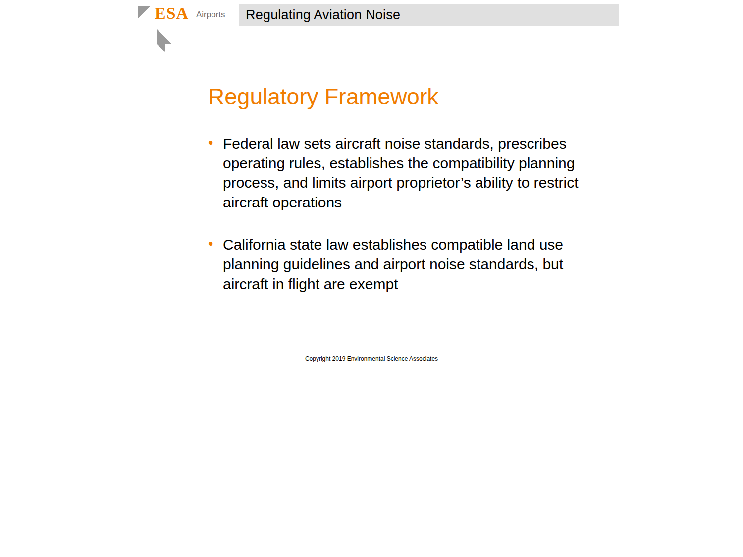ESA Airports
Regulating Aviation Noise
Regulatory Framework
Federal law sets aircraft noise standards, prescribes operating rules, establishes the compatibility planning process, and limits airport proprietor’s ability to restrict aircraft operations
California state law establishes compatible land use planning guidelines and airport noise standards, but aircraft in flight are exempt
Copyright 2019 Environmental Science Associates